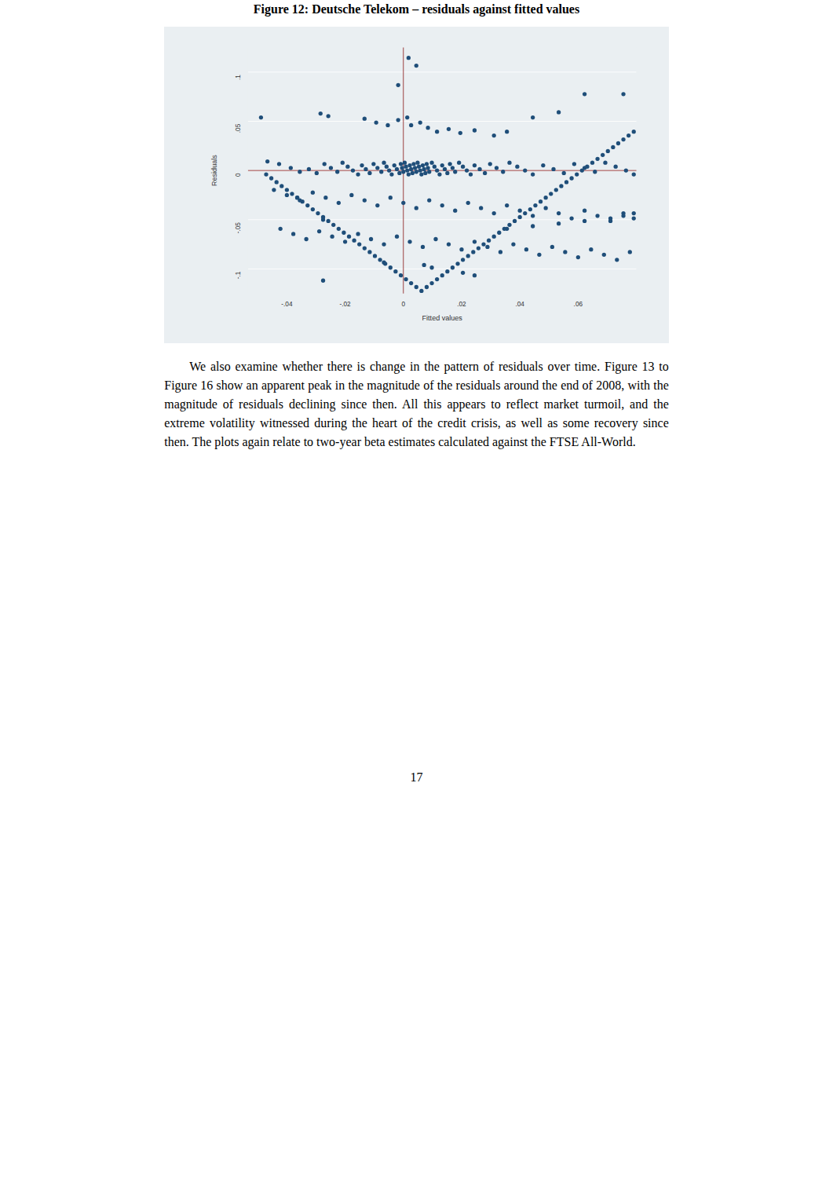Figure 12: Deutsche Telekom – residuals against fitted values
.1 .05 0 -.05 -.1 Residuals -.04 -.02 0 .02 .04 .06 Fitted values
We also examine whether there is change in the pattern of residuals over time. Figure 13 to Figure 16 show an apparent peak in the magnitude of the residuals around the end of 2008, with the magnitude of residuals declining since then. All this appears to reflect market turmoil, and the extreme volatility witnessed during the heart of the credit crisis, as well as some recovery since then. The plots again relate to two-year beta estimates calculated against the FTSE All-World.
17